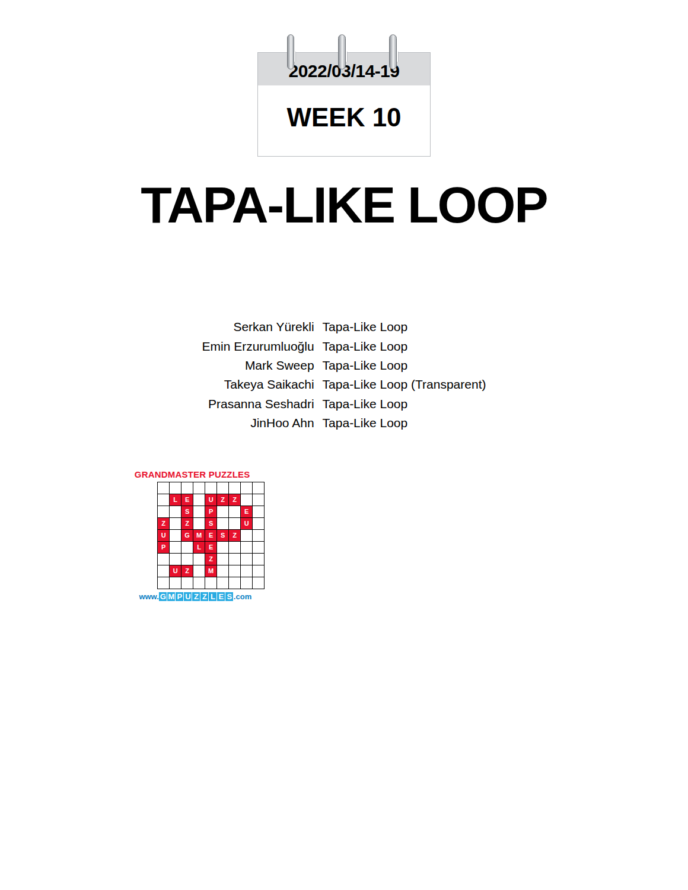2022/03/14-19
WEEK 10
TAPA-LIKE LOOP
| Serkan Yürekli | Tapa-Like Loop |
| Emin Erzurumluoğlu | Tapa-Like Loop |
| Mark Sweep | Tapa-Like Loop |
| Takeya Saikachi | Tapa-Like Loop (Transparent) |
| Prasanna Seshadri | Tapa-Like Loop |
| JinHoo Ahn | Tapa-Like Loop |
GRANDMASTER PUZZLES
| | L | E | | U | Z | Z | | |
| | | S | | P | | | E | |
| Z | | Z | | S | | | U | |
| U | | G | M | E | S | Z | | |
| P | | | L | E | | | | |
| | | | | Z | | | | |
| | U | Z | | M | | | | |
www. GMPUZZLES.com